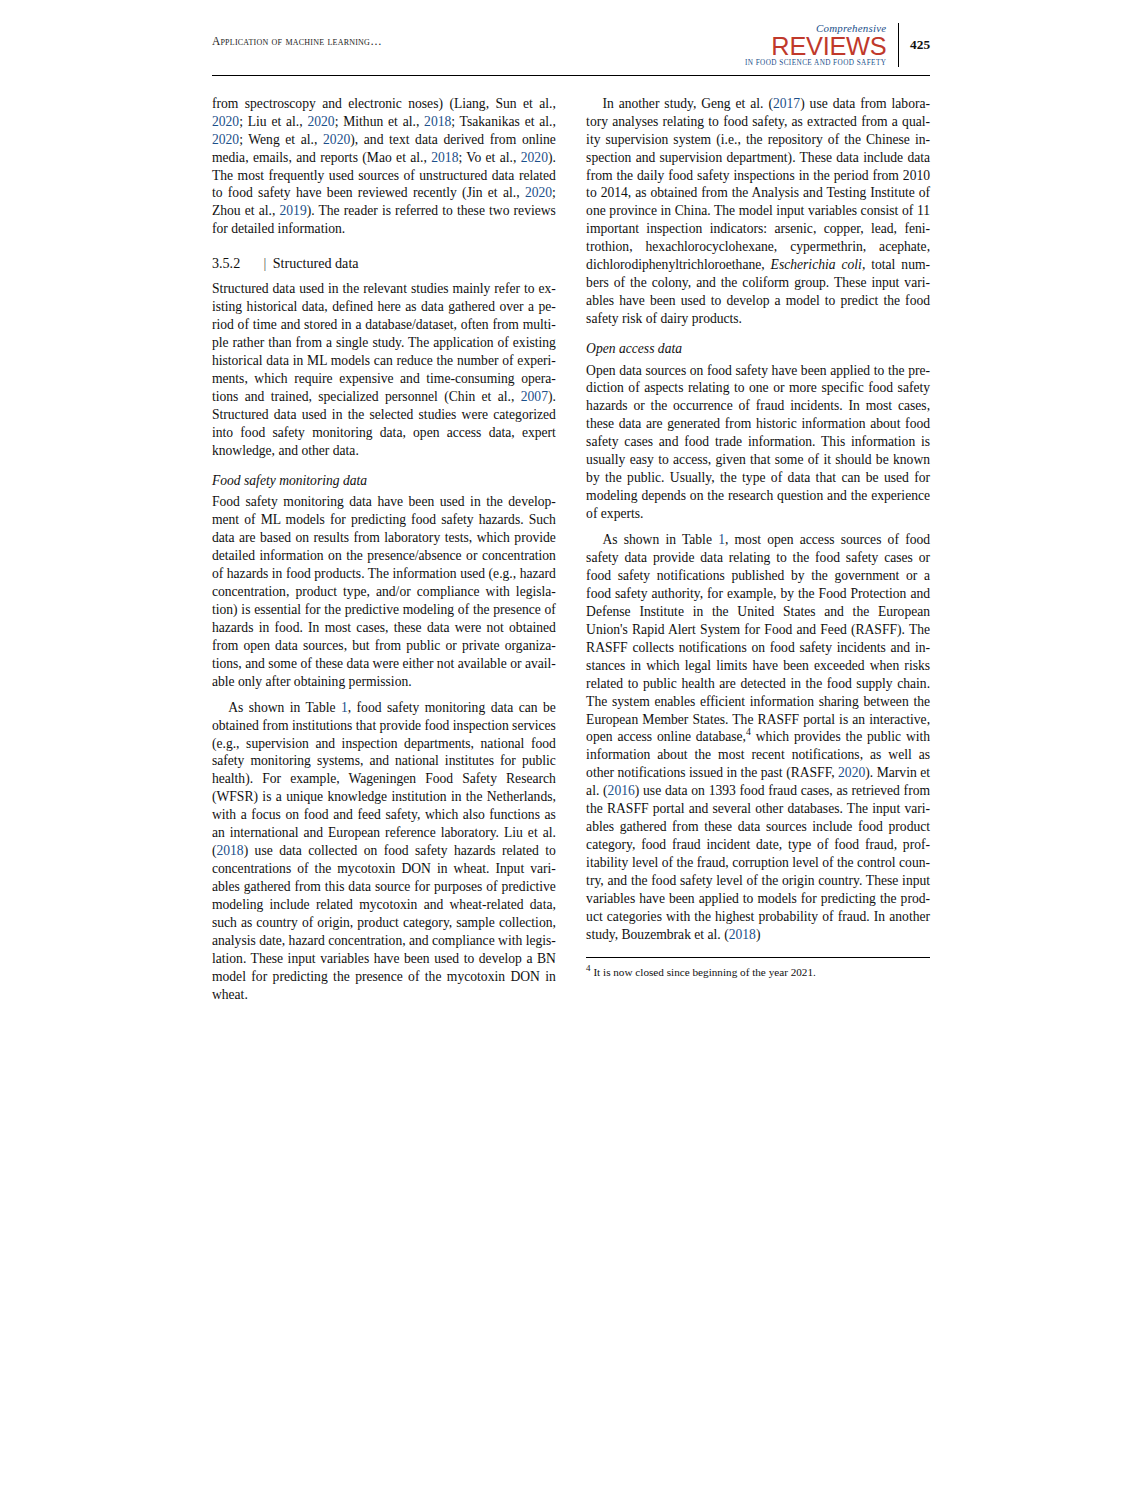Application of machine learning…
Comprehensive
REVIEWS
in Food Science and Food Safety
425
from spectroscopy and electronic noses) (Liang, Sun et al., 2020; Liu et al., 2020; Mithun et al., 2018; Tsakanikas et al., 2020; Weng et al., 2020), and text data derived from online media, emails, and reports (Mao et al., 2018; Vo et al., 2020). The most frequently used sources of unstructured data related to food safety have been reviewed recently (Jin et al., 2020; Zhou et al., 2019). The reader is referred to these two reviews for detailed information.
3.5.2|Structured data
Structured data used in the relevant studies mainly refer to existing historical data, defined here as data gathered over a period of time and stored in a database/dataset, often from multiple rather than from a single study. The application of existing historical data in ML models can reduce the number of experiments, which require expensive and time-consuming operations and trained, specialized personnel (Chin et al., 2007). Structured data used in the selected studies were categorized into food safety monitoring data, open access data, expert knowledge, and other data.
Food safety monitoring data
Food safety monitoring data have been used in the development of ML models for predicting food safety hazards. Such data are based on results from laboratory tests, which provide detailed information on the presence/absence or concentration of hazards in food products. The information used (e.g., hazard concentration, product type, and/or compliance with legislation) is essential for the predictive modeling of the presence of hazards in food. In most cases, these data were not obtained from open data sources, but from public or private organizations, and some of these data were either not available or available only after obtaining permission.
As shown in Table 1, food safety monitoring data can be obtained from institutions that provide food inspection services (e.g., supervision and inspection departments, national food safety monitoring systems, and national institutes for public health). For example, Wageningen Food Safety Research (WFSR) is a unique knowledge institution in the Netherlands, with a focus on food and feed safety, which also functions as an international and European reference laboratory. Liu et al. (2018) use data collected on food safety hazards related to concentrations of the mycotoxin DON in wheat. Input variables gathered from this data source for purposes of predictive modeling include related mycotoxin and wheat-related data, such as country of origin, product category, sample collection, analysis date, hazard concentration, and compliance with legislation. These input variables have been used to develop a BN model for predicting the presence of the mycotoxin DON in wheat.
In another study, Geng et al. (2017) use data from laboratory analyses relating to food safety, as extracted from a quality supervision system (i.e., the repository of the Chinese inspection and supervision department). These data include data from the daily food safety inspections in the period from 2010 to 2014, as obtained from the Analysis and Testing Institute of one province in China. The model input variables consist of 11 important inspection indicators: arsenic, copper, lead, fenitrothion, hexachlorocyclohexane, cypermethrin, acephate, dichlorodiphenyltrichloroethane, Escherichia coli, total numbers of the colony, and the coliform group. These input variables have been used to develop a model to predict the food safety risk of dairy products.
Open access data
Open data sources on food safety have been applied to the prediction of aspects relating to one or more specific food safety hazards or the occurrence of fraud incidents. In most cases, these data are generated from historic information about food safety cases and food trade information. This information is usually easy to access, given that some of it should be known by the public. Usually, the type of data that can be used for modeling depends on the research question and the experience of experts.
As shown in Table 1, most open access sources of food safety data provide data relating to the food safety cases or food safety notifications published by the government or a food safety authority, for example, by the Food Protection and Defense Institute in the United States and the European Union's Rapid Alert System for Food and Feed (RASFF). The RASFF collects notifications on food safety incidents and instances in which legal limits have been exceeded when risks related to public health are detected in the food supply chain. The system enables efficient information sharing between the European Member States. The RASFF portal is an interactive, open access online database,4 which provides the public with information about the most recent notifications, as well as other notifications issued in the past (RASFF, 2020). Marvin et al. (2016) use data on 1393 food fraud cases, as retrieved from the RASFF portal and several other databases. The input variables gathered from these data sources include food product category, food fraud incident date, type of food fraud, profitability level of the fraud, corruption level of the control country, and the food safety level of the origin country. These input variables have been applied to models for predicting the product categories with the highest probability of fraud. In another study, Bouzembrak et al. (2018)
4 It is now closed since beginning of the year 2021.